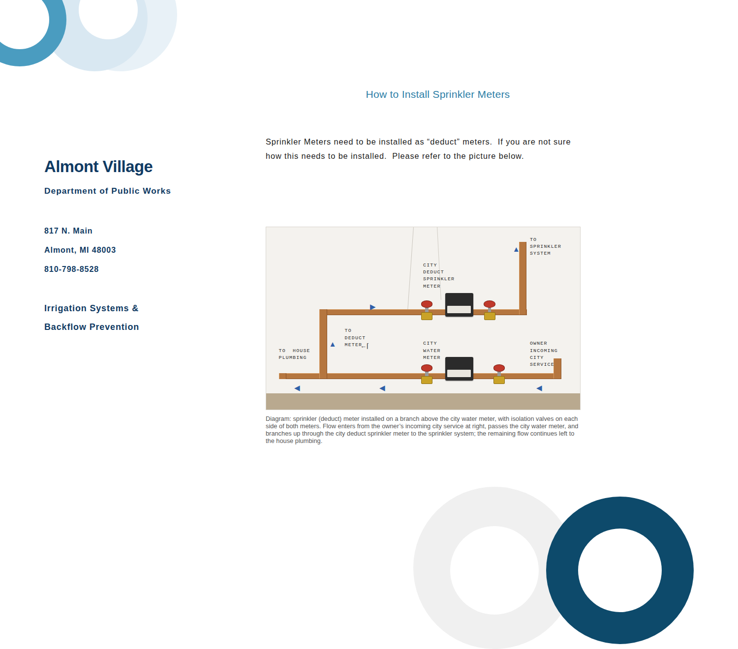Almont Village
Department of Public Works
817 N. Main
Almont, MI 48003
810-798-8528
Irrigation Systems &
Backflow Prevention
How to Install Sprinkler Meters
Sprinkler Meters need to be installed as “deduct” meters. If you are not sure how this needs to be installed. Please refer to the picture below.
▶ ▲ ◀ ◀ ▲ ◀ TO SPRINKLER SYSTEM CITY DEDUCT SPRINKLER METER TO DEDUCT METER ←⌈ CITY WATER METER OWNER INCOMING CITY SERVICE TO HOUSE PLUMBING
Diagram: sprinkler (deduct) meter installed on a branch above the city water meter, with isolation valves on each side of both meters. Flow enters from the owner’s incoming city service at right, passes the city water meter, and branches up through the city deduct sprinkler meter to the sprinkler system; the remaining flow continues left to the house plumbing.